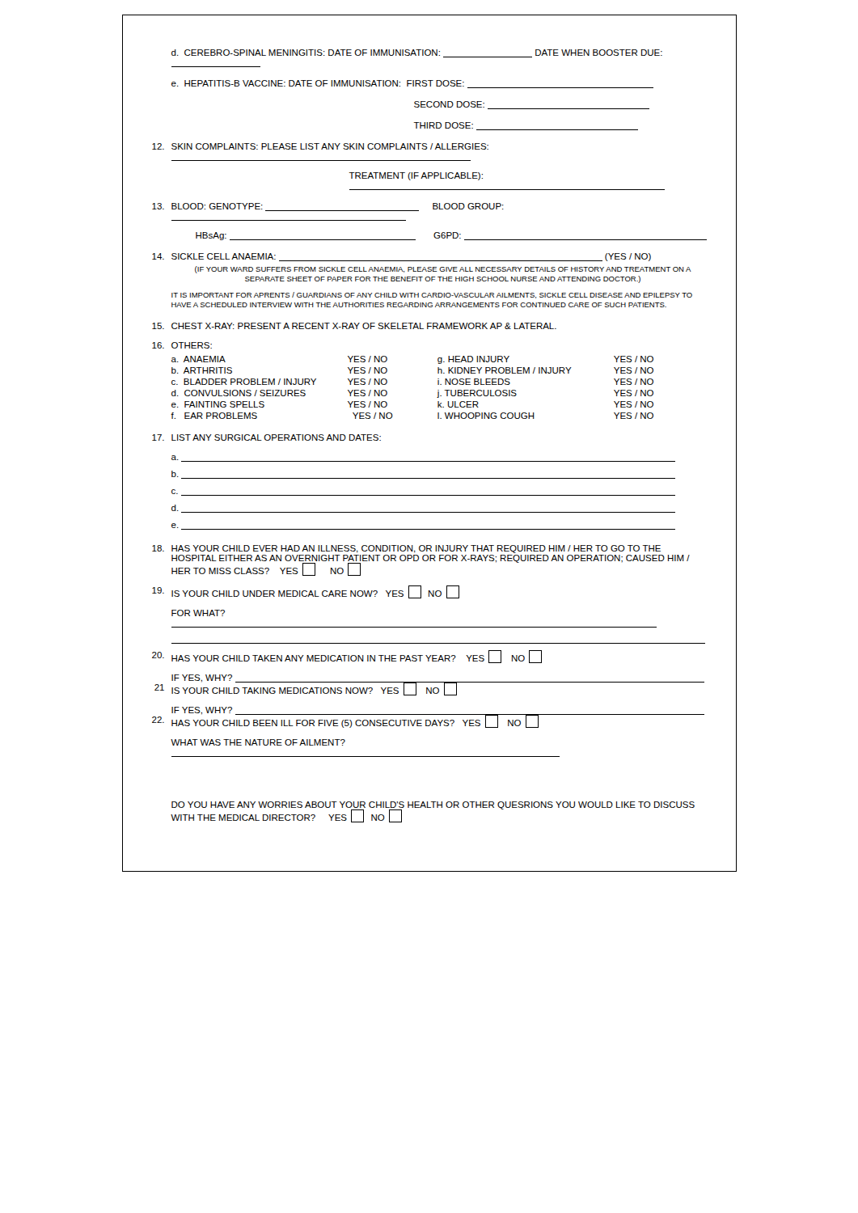d. CEREBRO-SPINAL MENINGITIS: DATE OF IMMUNISATION: DATE WHEN BOOSTER DUE:
e. HEPATITIS-B VACCINE: DATE OF IMMUNISATION: FIRST DOSE:
SECOND DOSE:
THIRD DOSE:
12.
SKIN COMPLAINTS: PLEASE LIST ANY SKIN COMPLAINTS / ALLERGIES:
TREATMENT (IF APPLICABLE):
13.
BLOOD: GENOTYPE: BLOOD GROUP:
HBsAg: G6PD:
14.
SICKLE CELL ANAEMIA: (YES / NO)
(IF YOUR WARD SUFFERS FROM SICKLE CELL ANAEMIA, PLEASE GIVE ALL NECESSARY DETAILS OF HISTORY AND TREATMENT ON A SEPARATE SHEET OF PAPER FOR THE BENEFIT OF THE HIGH SCHOOL NURSE AND ATTENDING DOCTOR.)
IT IS IMPORTANT FOR APRENTS / GUARDIANS OF ANY CHILD WITH CARDIO-VASCULAR AILMENTS, SICKLE CELL DISEASE AND EPILEPSY TO HAVE A SCHEDULED INTERVIEW WITH THE AUTHORITIES REGARDING ARRANGEMENTS FOR CONTINUED CARE OF SUCH PATIENTS.
15.
CHEST X-RAY: PRESENT A RECENT X-RAY OF SKELETAL FRAMEWORK AP & LATERAL.
16.
OTHERS:
| a. ANAEMIA | YES / NO | g. HEAD INJURY | YES / NO |
| b. ARTHRITIS | YES / NO | h. KIDNEY PROBLEM / INJURY | YES / NO |
| c. BLADDER PROBLEM / INJURY | YES / NO | i. NOSE BLEEDS | YES / NO |
| d. CONVULSIONS / SEIZURES | YES / NO | j. TUBERCULOSIS | YES / NO |
| e. FAINTING SPELLS | YES / NO | k. ULCER | YES / NO |
| f. EAR PROBLEMS | YES / NO | l. WHOOPING COUGH | YES / NO |
17.
LIST ANY SURGICAL OPERATIONS AND DATES:
a.
b.
c.
d.
e.
18.
HAS YOUR CHILD EVER HAD AN ILLNESS, CONDITION, OR INJURY THAT REQUIRED HIM / HER TO GO TO THE HOSPITAL EITHER AS AN OVERNIGHT PATIENT OR OPD OR FOR X-RAYS; REQUIRED AN OPERATION; CAUSED HIM / HER TO MISS CLASS? YES NO
19.
IS YOUR CHILD UNDER MEDICAL CARE NOW? YES NO
FOR WHAT?
20.
HAS YOUR CHILD TAKEN ANY MEDICATION IN THE PAST YEAR? YES NO
IF YES, WHY?
21
IS YOUR CHILD TAKING MEDICATIONS NOW? YES NO
IF YES, WHY?
22.
HAS YOUR CHILD BEEN ILL FOR FIVE (5) CONSECUTIVE DAYS? YES NO
WHAT WAS THE NATURE OF AILMENT?
DO YOU HAVE ANY WORRIES ABOUT YOUR CHILD'S HEALTH OR OTHER QUESRIONS YOU WOULD LIKE TO DISCUSS WITH THE MEDICAL DIRECTOR? YES NO